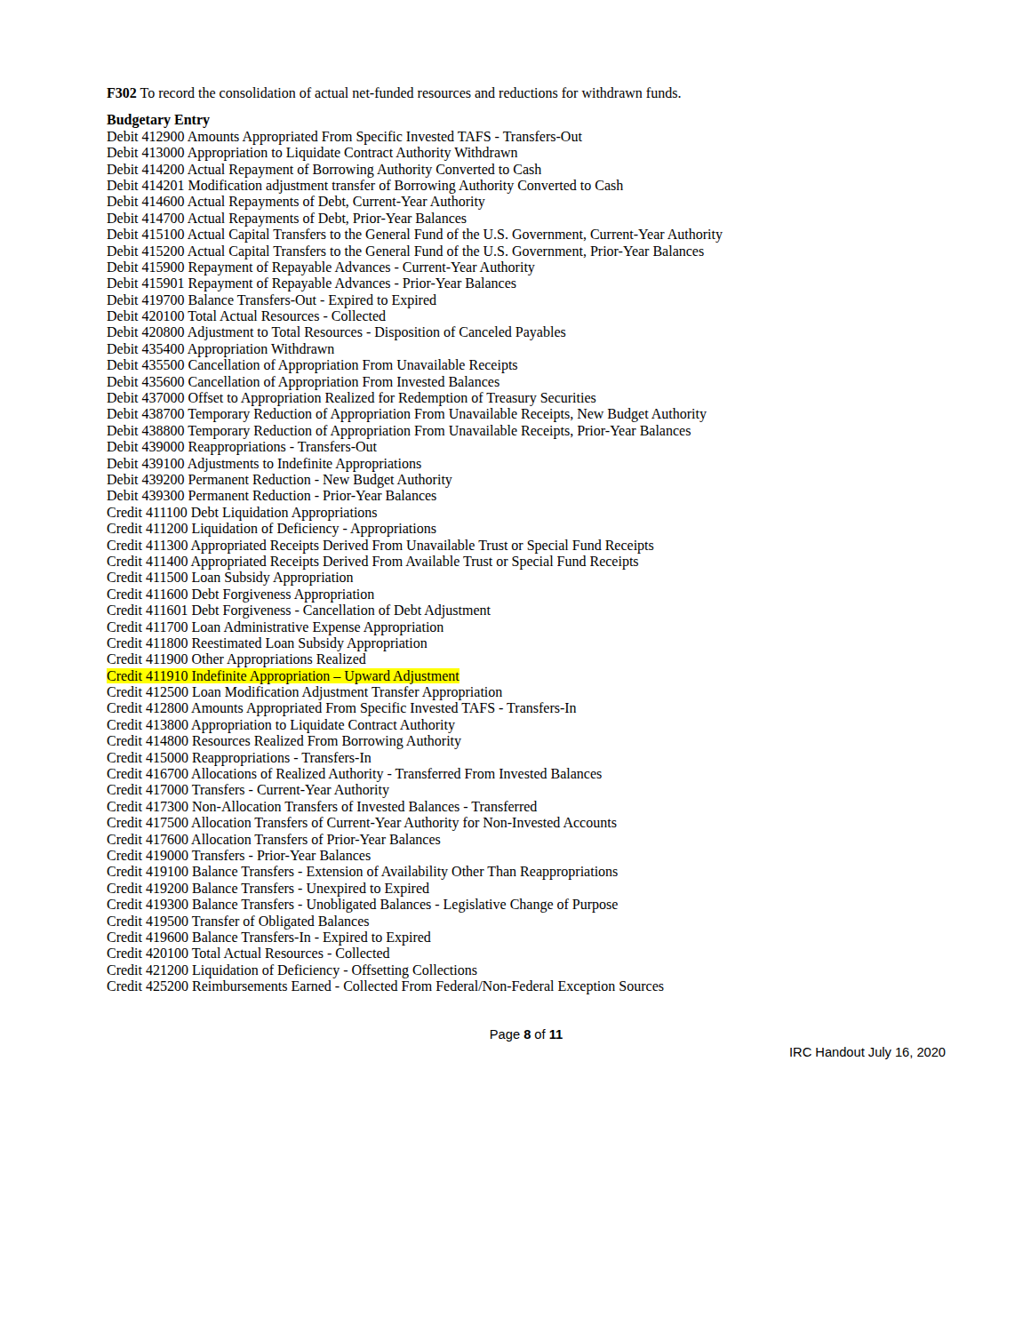F302 To record the consolidation of actual net-funded resources and reductions for withdrawn funds.
Budgetary Entry
Debit 412900 Amounts Appropriated From Specific Invested TAFS - Transfers-Out
Debit 413000 Appropriation to Liquidate Contract Authority Withdrawn
Debit 414200 Actual Repayment of Borrowing Authority Converted to Cash
Debit 414201 Modification adjustment transfer of Borrowing Authority Converted to Cash
Debit 414600 Actual Repayments of Debt, Current-Year Authority
Debit 414700 Actual Repayments of Debt, Prior-Year Balances
Debit 415100 Actual Capital Transfers to the General Fund of the U.S. Government, Current-Year Authority
Debit 415200 Actual Capital Transfers to the General Fund of the U.S. Government, Prior-Year Balances
Debit 415900 Repayment of Repayable Advances - Current-Year Authority
Debit 415901 Repayment of Repayable Advances - Prior-Year Balances
Debit 419700 Balance Transfers-Out - Expired to Expired
Debit 420100 Total Actual Resources - Collected
Debit 420800 Adjustment to Total Resources - Disposition of Canceled Payables
Debit 435400 Appropriation Withdrawn
Debit 435500 Cancellation of Appropriation From Unavailable Receipts
Debit 435600 Cancellation of Appropriation From Invested Balances
Debit 437000 Offset to Appropriation Realized for Redemption of Treasury Securities
Debit 438700 Temporary Reduction of Appropriation From Unavailable Receipts, New Budget Authority
Debit 438800 Temporary Reduction of Appropriation From Unavailable Receipts, Prior-Year Balances
Debit 439000 Reappropriations - Transfers-Out
Debit 439100 Adjustments to Indefinite Appropriations
Debit 439200 Permanent Reduction - New Budget Authority
Debit 439300 Permanent Reduction - Prior-Year Balances
Credit 411100 Debt Liquidation Appropriations
Credit 411200 Liquidation of Deficiency - Appropriations
Credit 411300 Appropriated Receipts Derived From Unavailable Trust or Special Fund Receipts
Credit 411400 Appropriated Receipts Derived From Available Trust or Special Fund Receipts
Credit 411500 Loan Subsidy Appropriation
Credit 411600 Debt Forgiveness Appropriation
Credit 411601 Debt Forgiveness - Cancellation of Debt Adjustment
Credit 411700 Loan Administrative Expense Appropriation
Credit 411800 Reestimated Loan Subsidy Appropriation
Credit 411900 Other Appropriations Realized
Credit 411910 Indefinite Appropriation – Upward Adjustment
Credit 412500 Loan Modification Adjustment Transfer Appropriation
Credit 412800 Amounts Appropriated From Specific Invested TAFS - Transfers-In
Credit 413800 Appropriation to Liquidate Contract Authority
Credit 414800 Resources Realized From Borrowing Authority
Credit 415000 Reappropriations - Transfers-In
Credit 416700 Allocations of Realized Authority - Transferred From Invested Balances
Credit 417000 Transfers - Current-Year Authority
Credit 417300 Non-Allocation Transfers of Invested Balances - Transferred
Credit 417500 Allocation Transfers of Current-Year Authority for Non-Invested Accounts
Credit 417600 Allocation Transfers of Prior-Year Balances
Credit 419000 Transfers - Prior-Year Balances
Credit 419100 Balance Transfers - Extension of Availability Other Than Reappropriations
Credit 419200 Balance Transfers - Unexpired to Expired
Credit 419300 Balance Transfers - Unobligated Balances - Legislative Change of Purpose
Credit 419500 Transfer of Obligated Balances
Credit 419600 Balance Transfers-In - Expired to Expired
Credit 420100 Total Actual Resources - Collected
Credit 421200 Liquidation of Deficiency - Offsetting Collections
Credit 425200 Reimbursements Earned - Collected From Federal/Non-Federal Exception Sources
Page 8 of 11
IRC Handout July 16, 2020